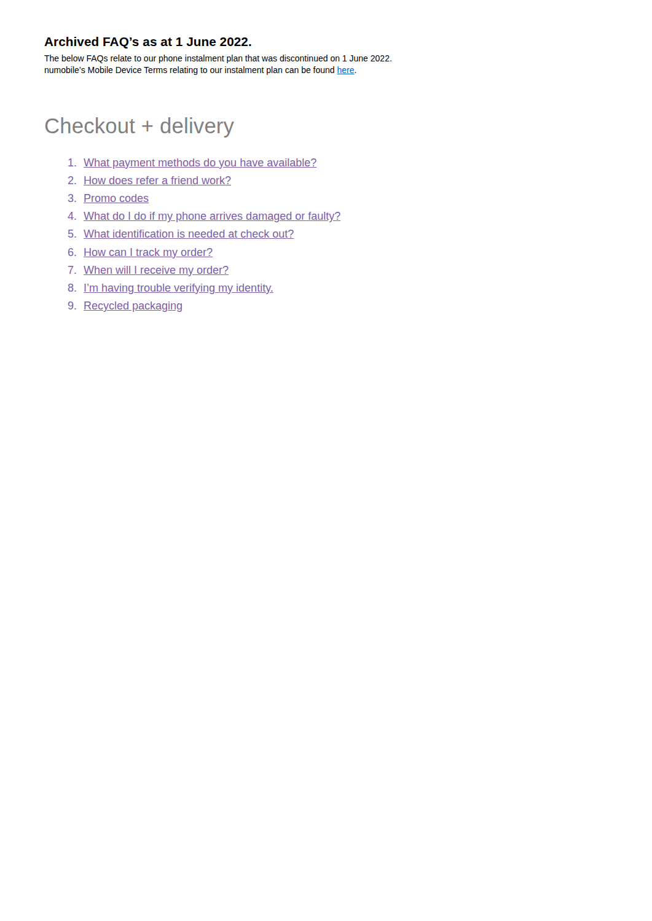Archived FAQ’s as at 1 June 2022.
The below FAQs relate to our phone instalment plan that was discontinued on 1 June 2022.
numobile’s Mobile Device Terms relating to our instalment plan can be found here.
Checkout + delivery
What payment methods do you have available?
How does refer a friend work?
Promo codes
What do I do if my phone arrives damaged or faulty?
What identification is needed at check out?
How can I track my order?
When will I receive my order?
I’m having trouble verifying my identity.
Recycled packaging